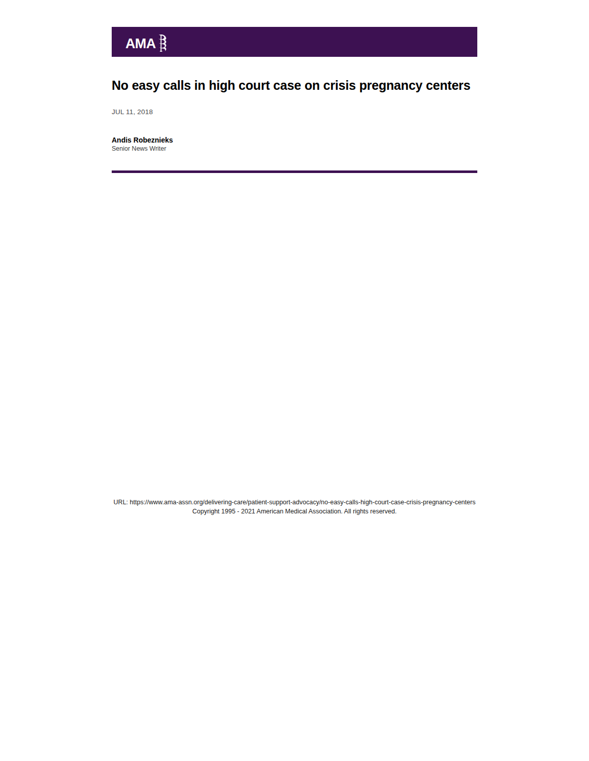AMA
No easy calls in high court case on crisis pregnancy centers
JUL 11, 2018
Andis Robeznieks
Senior News Writer
URL: https://www.ama-assn.org/delivering-care/patient-support-advocacy/no-easy-calls-high-court-case-crisis-pregnancy-centers
Copyright 1995 - 2021 American Medical Association. All rights reserved.